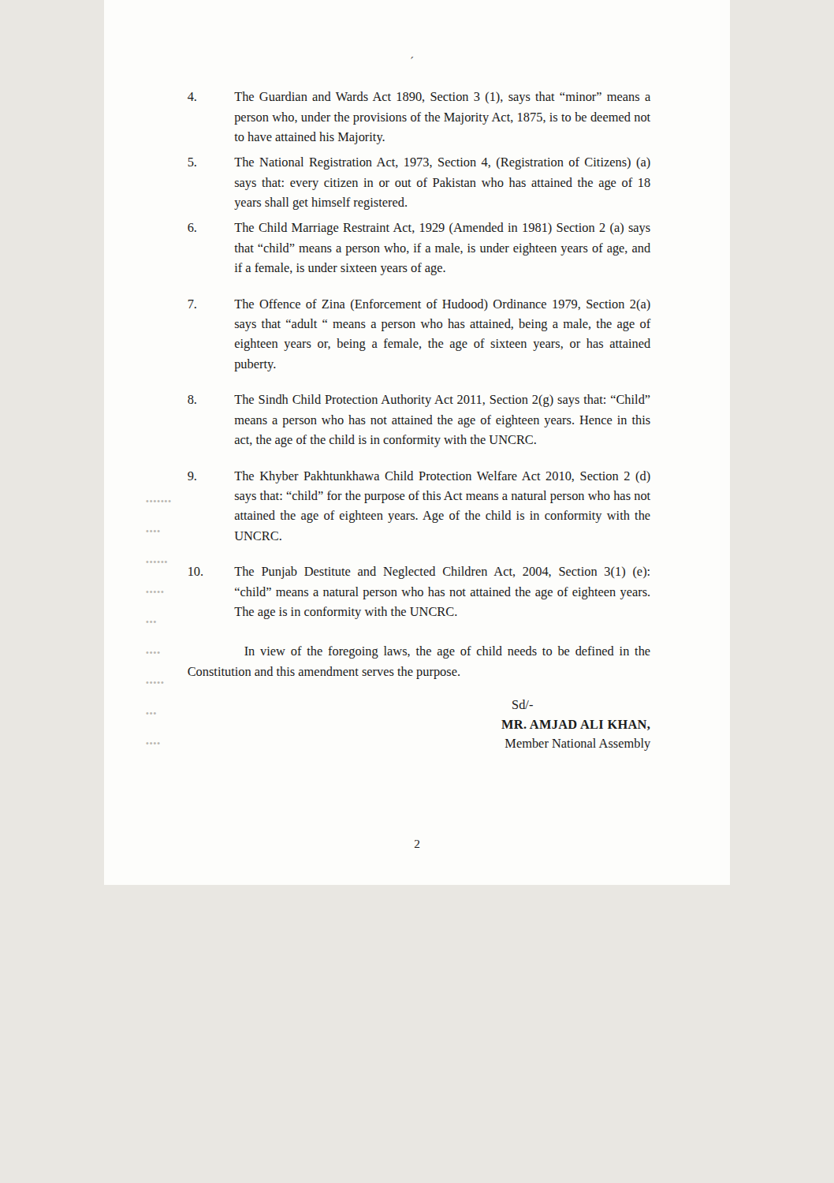ˊ
4.
The Guardian and Wards Act 1890, Section 3 (1), says that “minor” means a person who, under the provisions of the Majority Act, 1875, is to be deemed not to have attained his Majority.
5.
The National Registration Act, 1973, Section 4, (Registration of Citizens) (a) says that: every citizen in or out of Pakistan who has attained the age of 18 years shall get himself registered.
6.
The Child Marriage Restraint Act, 1929 (Amended in 1981) Section 2 (a) says that “child” means a person who, if a male, is under eighteen years of age, and if a female, is under sixteen years of age.
7.
The Offence of Zina (Enforcement of Hudood) Ordinance 1979, Section 2(a) says that “adult “ means a person who has attained, being a male, the age of eighteen years or, being a female, the age of sixteen years, or has attained puberty.
8.
The Sindh Child Protection Authority Act 2011, Section 2(g) says that: “Child” means a person who has not attained the age of eighteen years. Hence in this act, the age of the child is in conformity with the UNCRC.
9.
The Khyber Pakhtunkhawa Child Protection Welfare Act 2010, Section 2 (d) says that: “child” for the purpose of this Act means a natural person who has not attained the age of eighteen years. Age of the child is in conformity with the UNCRC.
10.
The Punjab Destitute and Neglected Children Act, 2004, Section 3(1) (e): “child” means a natural person who has not attained the age of eighteen years. The age is in conformity with the UNCRC.
In view of the foregoing laws, the age of child needs to be defined in the Constitution and this amendment serves the purpose.
Sd/- MR. AMJAD ALI KHAN, Member National Assembly
••••••• •••• •••••• ••••• ••• •••• ••••• ••• ••••
2